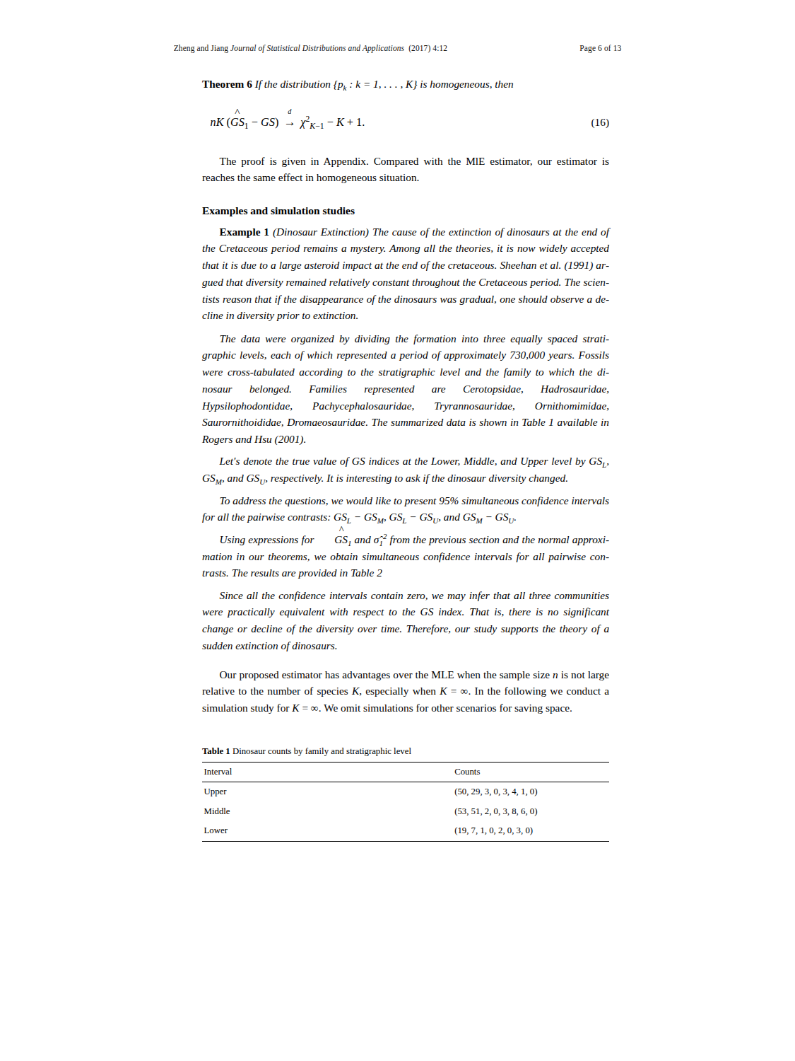Zheng and Jiang Journal of Statistical Distributions and Applications (2017) 4:12
Page 6 of 13
Theorem 6 If the distribution {pk : k = 1, . . . , K} is homogeneous, then
nK (^GS1 − GS) d→ χ2K−1 − K + 1.
(16)
The proof is given in Appendix. Compared with the MlE estimator, our estimator is reaches the same effect in homogeneous situation.
Examples and simulation studies
Example 1 (Dinosaur Extinction) The cause of the extinction of dinosaurs at the end of the Cretaceous period remains a mystery. Among all the theories, it is now widely accepted that it is due to a large asteroid impact at the end of the cretaceous. Sheehan et al. (1991) argued that diversity remained relatively constant throughout the Cretaceous period. The scientists reason that if the disappearance of the dinosaurs was gradual, one should observe a decline in diversity prior to extinction.
The data were organized by dividing the formation into three equally spaced stratigraphic levels, each of which represented a period of approximately 730,000 years. Fossils were cross-tabulated according to the stratigraphic level and the family to which the dinosaur belonged. Families represented are Cerotopsidae, Hadrosauridae, Hypsilophodontidae, Pachycephalosauridae, Tryrannosauridae, Ornithomimidae, Saurornithoididae, Dromaeosauridae. The summarized data is shown in Table 1 available in Rogers and Hsu (2001).
Let's denote the true value of GS indices at the Lower, Middle, and Upper level by GSL, GSM, and GSU, respectively. It is interesting to ask if the dinosaur diversity changed.
To address the questions, we would like to present 95% simultaneous confidence intervals for all the pairwise contrasts: GSL − GSM, GSL − GSU, and GSM − GSU.
Using expressions for ^GS1 and σ̂12 from the previous section and the normal approximation in our theorems, we obtain simultaneous confidence intervals for all pairwise contrasts. The results are provided in Table 2
Since all the confidence intervals contain zero, we may infer that all three communities were practically equivalent with respect to the GS index. That is, there is no significant change or decline of the diversity over time. Therefore, our study supports the theory of a sudden extinction of dinosaurs.
Our proposed estimator has advantages over the MLE when the sample size n is not large relative to the number of species K, especially when K = ∞. In the following we conduct a simulation study for K = ∞. We omit simulations for other scenarios for saving space.
Table 1 Dinosaur counts by family and stratigraphic level
| Interval | Counts |
| --- | --- |
| Upper | (50, 29, 3, 0, 3, 4, 1, 0) |
| Middle | (53, 51, 2, 0, 3, 8, 6, 0) |
| Lower | (19, 7, 1, 0, 2, 0, 3, 0) |